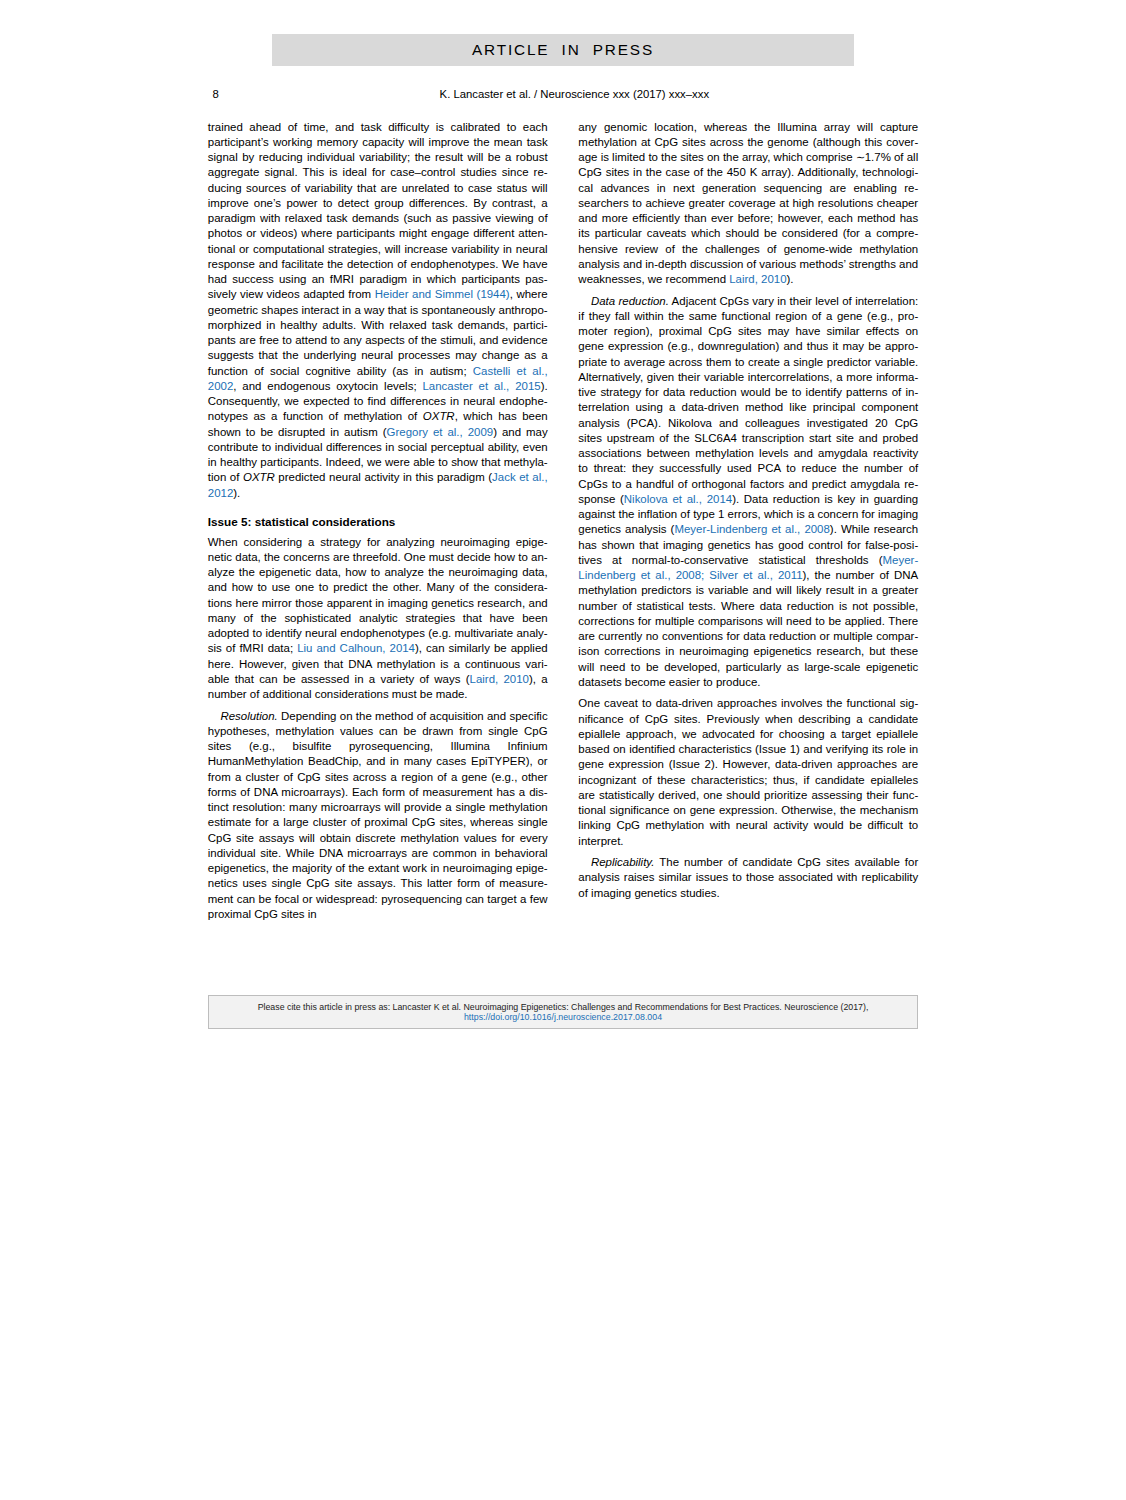ARTICLE IN PRESS
8
K. Lancaster et al. / Neuroscience xxx (2017) xxx–xxx
trained ahead of time, and task difficulty is calibrated to each participant’s working memory capacity will improve the mean task signal by reducing individual variability; the result will be a robust aggregate signal. This is ideal for case–control studies since reducing sources of variability that are unrelated to case status will improve one’s power to detect group differences. By contrast, a paradigm with relaxed task demands (such as passive viewing of photos or videos) where participants might engage different attentional or computational strategies, will increase variability in neural response and facilitate the detection of endophenotypes. We have had success using an fMRI paradigm in which participants passively view videos adapted from Heider and Simmel (1944), where geometric shapes interact in a way that is spontaneously anthropomorphized in healthy adults. With relaxed task demands, participants are free to attend to any aspects of the stimuli, and evidence suggests that the underlying neural processes may change as a function of social cognitive ability (as in autism; Castelli et al., 2002, and endogenous oxytocin levels; Lancaster et al., 2015). Consequently, we expected to find differences in neural endophenotypes as a function of methylation of OXTR, which has been shown to be disrupted in autism (Gregory et al., 2009) and may contribute to individual differences in social perceptual ability, even in healthy participants. Indeed, we were able to show that methylation of OXTR predicted neural activity in this paradigm (Jack et al., 2012).
Issue 5: statistical considerations
When considering a strategy for analyzing neuroimaging epigenetic data, the concerns are threefold. One must decide how to analyze the epigenetic data, how to analyze the neuroimaging data, and how to use one to predict the other. Many of the considerations here mirror those apparent in imaging genetics research, and many of the sophisticated analytic strategies that have been adopted to identify neural endophenotypes (e.g. multivariate analysis of fMRI data; Liu and Calhoun, 2014), can similarly be applied here. However, given that DNA methylation is a continuous variable that can be assessed in a variety of ways (Laird, 2010), a number of additional considerations must be made.
Resolution. Depending on the method of acquisition and specific hypotheses, methylation values can be drawn from single CpG sites (e.g., bisulfite pyrosequencing, Illumina Infinium HumanMethylation BeadChip, and in many cases EpiTYPER), or from a cluster of CpG sites across a region of a gene (e.g., other forms of DNA microarrays). Each form of measurement has a distinct resolution: many microarrays will provide a single methylation estimate for a large cluster of proximal CpG sites, whereas single CpG site assays will obtain discrete methylation values for every individual site. While DNA microarrays are common in behavioral epigenetics, the majority of the extant work in neuroimaging epigenetics uses single CpG site assays. This latter form of measurement can be focal or widespread: pyrosequencing can target a few proximal CpG sites in
any genomic location, whereas the Illumina array will capture methylation at CpG sites across the genome (although this coverage is limited to the sites on the array, which comprise ∼1.7% of all CpG sites in the case of the 450 K array). Additionally, technological advances in next generation sequencing are enabling researchers to achieve greater coverage at high resolutions cheaper and more efficiently than ever before; however, each method has its particular caveats which should be considered (for a comprehensive review of the challenges of genome-wide methylation analysis and in-depth discussion of various methods’ strengths and weaknesses, we recommend Laird, 2010).
Data reduction. Adjacent CpGs vary in their level of interrelation: if they fall within the same functional region of a gene (e.g., promoter region), proximal CpG sites may have similar effects on gene expression (e.g., downregulation) and thus it may be appropriate to average across them to create a single predictor variable. Alternatively, given their variable intercorrelations, a more informative strategy for data reduction would be to identify patterns of interrelation using a data-driven method like principal component analysis (PCA). Nikolova and colleagues investigated 20 CpG sites upstream of the SLC6A4 transcription start site and probed associations between methylation levels and amygdala reactivity to threat: they successfully used PCA to reduce the number of CpGs to a handful of orthogonal factors and predict amygdala response (Nikolova et al., 2014). Data reduction is key in guarding against the inflation of type 1 errors, which is a concern for imaging genetics analysis (Meyer-Lindenberg et al., 2008). While research has shown that imaging genetics has good control for false-positives at normal-to-conservative statistical thresholds (Meyer-Lindenberg et al., 2008; Silver et al., 2011), the number of DNA methylation predictors is variable and will likely result in a greater number of statistical tests. Where data reduction is not possible, corrections for multiple comparisons will need to be applied. There are currently no conventions for data reduction or multiple comparison corrections in neuroimaging epigenetics research, but these will need to be developed, particularly as large-scale epigenetic datasets become easier to produce.
One caveat to data-driven approaches involves the functional significance of CpG sites. Previously when describing a candidate epiallele approach, we advocated for choosing a target epiallele based on identified characteristics (Issue 1) and verifying its role in gene expression (Issue 2). However, data-driven approaches are incognizant of these characteristics; thus, if candidate epialleles are statistically derived, one should prioritize assessing their functional significance on gene expression. Otherwise, the mechanism linking CpG methylation with neural activity would be difficult to interpret.
Replicability. The number of candidate CpG sites available for analysis raises similar issues to those associated with replicability of imaging genetics studies.
Please cite this article in press as: Lancaster K et al. Neuroimaging Epigenetics: Challenges and Recommendations for Best Practices. Neuroscience (2017), https://doi.org/10.1016/j.neuroscience.2017.08.004